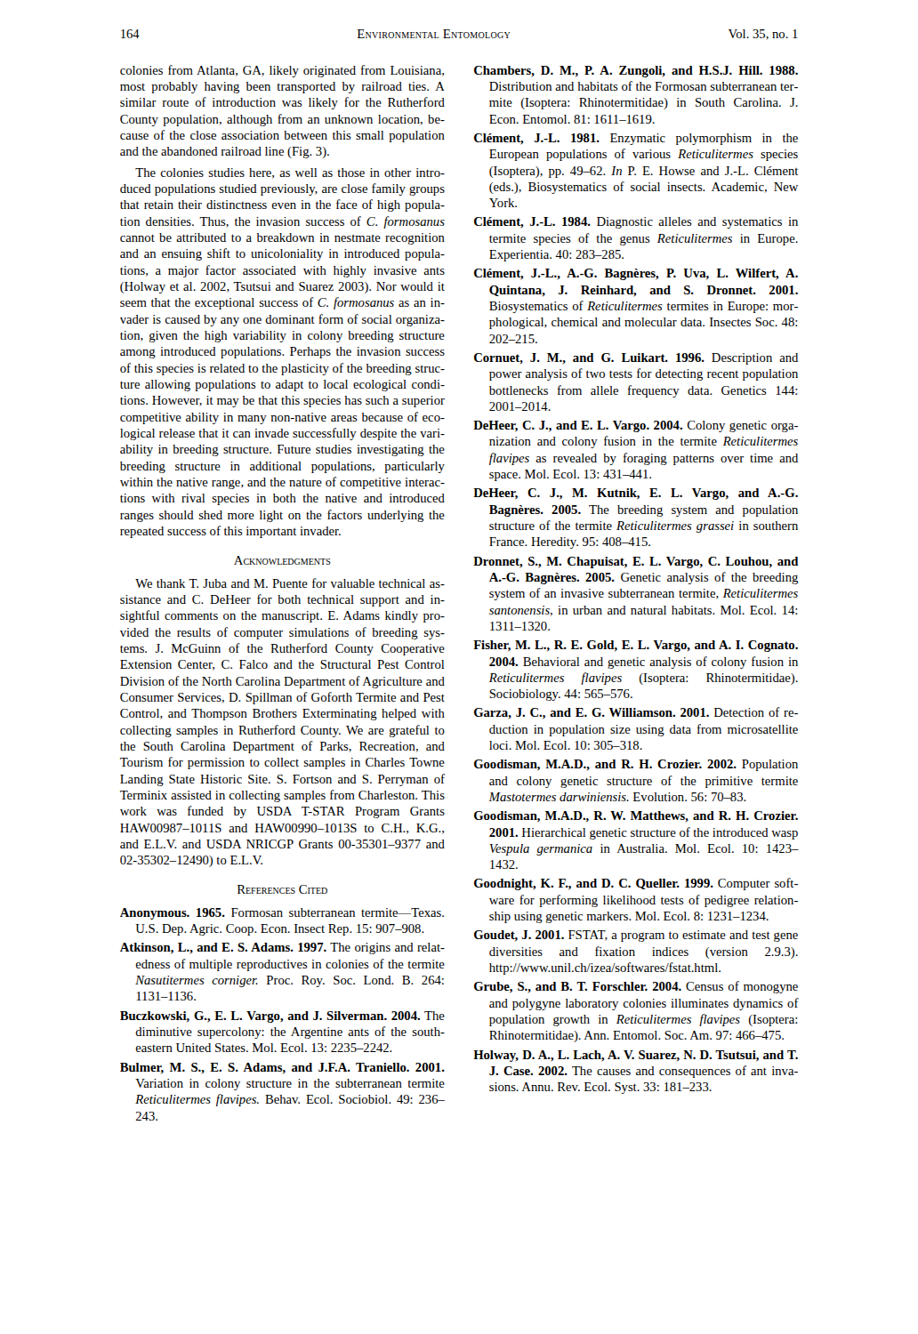164 Environmental Entomology Vol. 35, no. 1
colonies from Atlanta, GA, likely originated from Louisiana, most probably having been transported by railroad ties. A similar route of introduction was likely for the Rutherford County population, although from an unknown location, because of the close association between this small population and the abandoned railroad line (Fig. 3).
The colonies studies here, as well as those in other introduced populations studied previously, are close family groups that retain their distinctness even in the face of high population densities. Thus, the invasion success of C. formosanus cannot be attributed to a breakdown in nestmate recognition and an ensuing shift to unicoloniality in introduced populations, a major factor associated with highly invasive ants (Holway et al. 2002, Tsutsui and Suarez 2003). Nor would it seem that the exceptional success of C. formosanus as an invader is caused by any one dominant form of social organization, given the high variability in colony breeding structure among introduced populations. Perhaps the invasion success of this species is related to the plasticity of the breeding structure allowing populations to adapt to local ecological conditions. However, it may be that this species has such a superior competitive ability in many non-native areas because of ecological release that it can invade successfully despite the variability in breeding structure. Future studies investigating the breeding structure in additional populations, particularly within the native range, and the nature of competitive interactions with rival species in both the native and introduced ranges should shed more light on the factors underlying the repeated success of this important invader.
Acknowledgments
We thank T. Juba and M. Puente for valuable technical assistance and C. DeHeer for both technical support and insightful comments on the manuscript. E. Adams kindly provided the results of computer simulations of breeding systems. J. McGuinn of the Rutherford County Cooperative Extension Center, C. Falco and the Structural Pest Control Division of the North Carolina Department of Agriculture and Consumer Services, D. Spillman of Goforth Termite and Pest Control, and Thompson Brothers Exterminating helped with collecting samples in Rutherford County. We are grateful to the South Carolina Department of Parks, Recreation, and Tourism for permission to collect samples in Charles Towne Landing State Historic Site. S. Fortson and S. Perryman of Terminix assisted in collecting samples from Charleston. This work was funded by USDA T-STAR Program Grants HAW00987–1011S and HAW00990–1013S to C.H., K.G., and E.L.V. and USDA NRICGP Grants 00-35301–9377 and 02-35302–12490) to E.L.V.
References Cited
Anonymous. 1965. Formosan subterranean termite—Texas. U.S. Dep. Agric. Coop. Econ. Insect Rep. 15: 907–908.
Atkinson, L., and E. S. Adams. 1997. The origins and relatedness of multiple reproductives in colonies of the termite Nasutitermes corniger. Proc. Roy. Soc. Lond. B. 264: 1131–1136.
Buczkowski, G., E. L. Vargo, and J. Silverman. 2004. The diminutive supercolony: the Argentine ants of the southeastern United States. Mol. Ecol. 13: 2235–2242.
Bulmer, M. S., E. S. Adams, and J.F.A. Traniello. 2001. Variation in colony structure in the subterranean termite Reticulitermes flavipes. Behav. Ecol. Sociobiol. 49: 236–243.
Chambers, D. M., P. A. Zungoli, and H.S.J. Hill. 1988. Distribution and habitats of the Formosan subterranean termite (Isoptera: Rhinotermitidae) in South Carolina. J. Econ. Entomol. 81: 1611–1619.
Clément, J.-L. 1981. Enzymatic polymorphism in the European populations of various Reticulitermes species (Isoptera), pp. 49–62. In P. E. Howse and J.-L. Clément (eds.), Biosystematics of social insects. Academic, New York.
Clément, J.-L. 1984. Diagnostic alleles and systematics in termite species of the genus Reticulitermes in Europe. Experientia. 40: 283–285.
Clément, J.-L., A.-G. Bagnères, P. Uva, L. Wilfert, A. Quintana, J. Reinhard, and S. Dronnet. 2001. Biosystematics of Reticulitermes termites in Europe: morphological, chemical and molecular data. Insectes Soc. 48: 202–215.
Cornuet, J. M., and G. Luikart. 1996. Description and power analysis of two tests for detecting recent population bottlenecks from allele frequency data. Genetics 144: 2001–2014.
DeHeer, C. J., and E. L. Vargo. 2004. Colony genetic organization and colony fusion in the termite Reticulitermes flavipes as revealed by foraging patterns over time and space. Mol. Ecol. 13: 431–441.
DeHeer, C. J., M. Kutnik, E. L. Vargo, and A.-G. Bagnères. 2005. The breeding system and population structure of the termite Reticulitermes grassei in southern France. Heredity. 95: 408–415.
Dronnet, S., M. Chapuisat, E. L. Vargo, C. Louhou, and A.-G. Bagnères. 2005. Genetic analysis of the breeding system of an invasive subterranean termite, Reticulitermes santonensis, in urban and natural habitats. Mol. Ecol. 14: 1311–1320.
Fisher, M. L., R. E. Gold, E. L. Vargo, and A. I. Cognato. 2004. Behavioral and genetic analysis of colony fusion in Reticulitermes flavipes (Isoptera: Rhinotermitidae). Sociobiology. 44: 565–576.
Garza, J. C., and E. G. Williamson. 2001. Detection of reduction in population size using data from microsatellite loci. Mol. Ecol. 10: 305–318.
Goodisman, M.A.D., and R. H. Crozier. 2002. Population and colony genetic structure of the primitive termite Mastotermes darwiniensis. Evolution. 56: 70–83.
Goodisman, M.A.D., R. W. Matthews, and R. H. Crozier. 2001. Hierarchical genetic structure of the introduced wasp Vespula germanica in Australia. Mol. Ecol. 10: 1423–1432.
Goodnight, K. F., and D. C. Queller. 1999. Computer software for performing likelihood tests of pedigree relationship using genetic markers. Mol. Ecol. 8: 1231–1234.
Goudet, J. 2001. FSTAT, a program to estimate and test gene diversities and fixation indices (version 2.9.3). http://www.unil.ch/izea/softwares/fstat.html.
Grube, S., and B. T. Forschler. 2004. Census of monogyne and polygyne laboratory colonies illuminates dynamics of population growth in Reticulitermes flavipes (Isoptera: Rhinotermitidae). Ann. Entomol. Soc. Am. 97: 466–475.
Holway, D. A., L. Lach, A. V. Suarez, N. D. Tsutsui, and T. J. Case. 2002. The causes and consequences of ant invasions. Annu. Rev. Ecol. Syst. 33: 181–233.